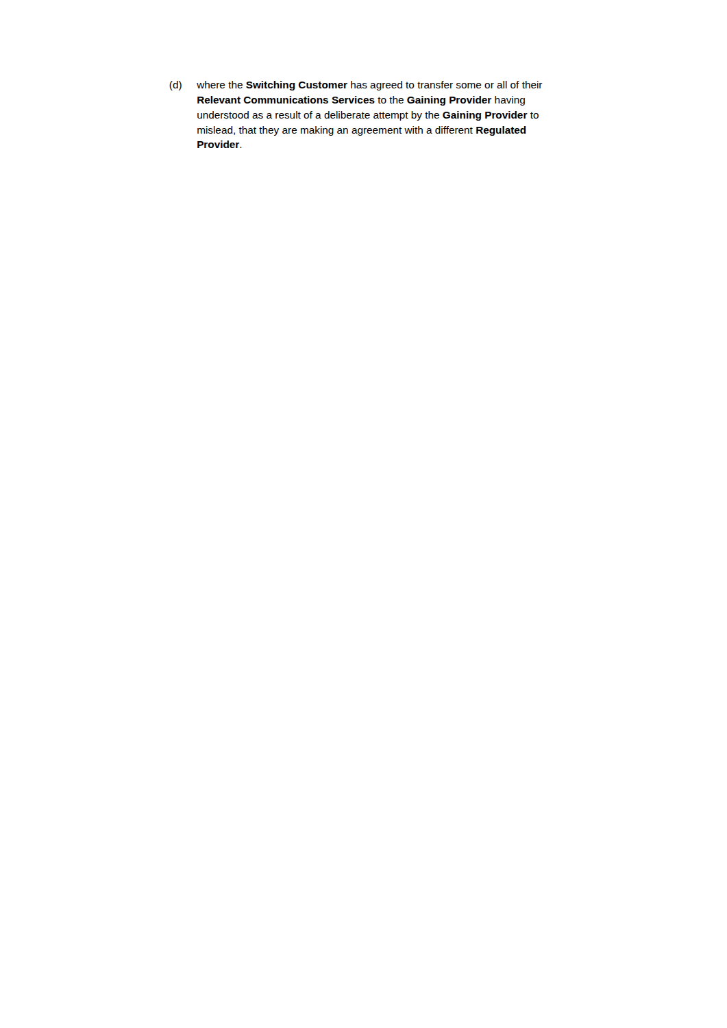(d) where the Switching Customer has agreed to transfer some or all of their Relevant Communications Services to the Gaining Provider having understood as a result of a deliberate attempt by the Gaining Provider to mislead, that they are making an agreement with a different Regulated Provider.